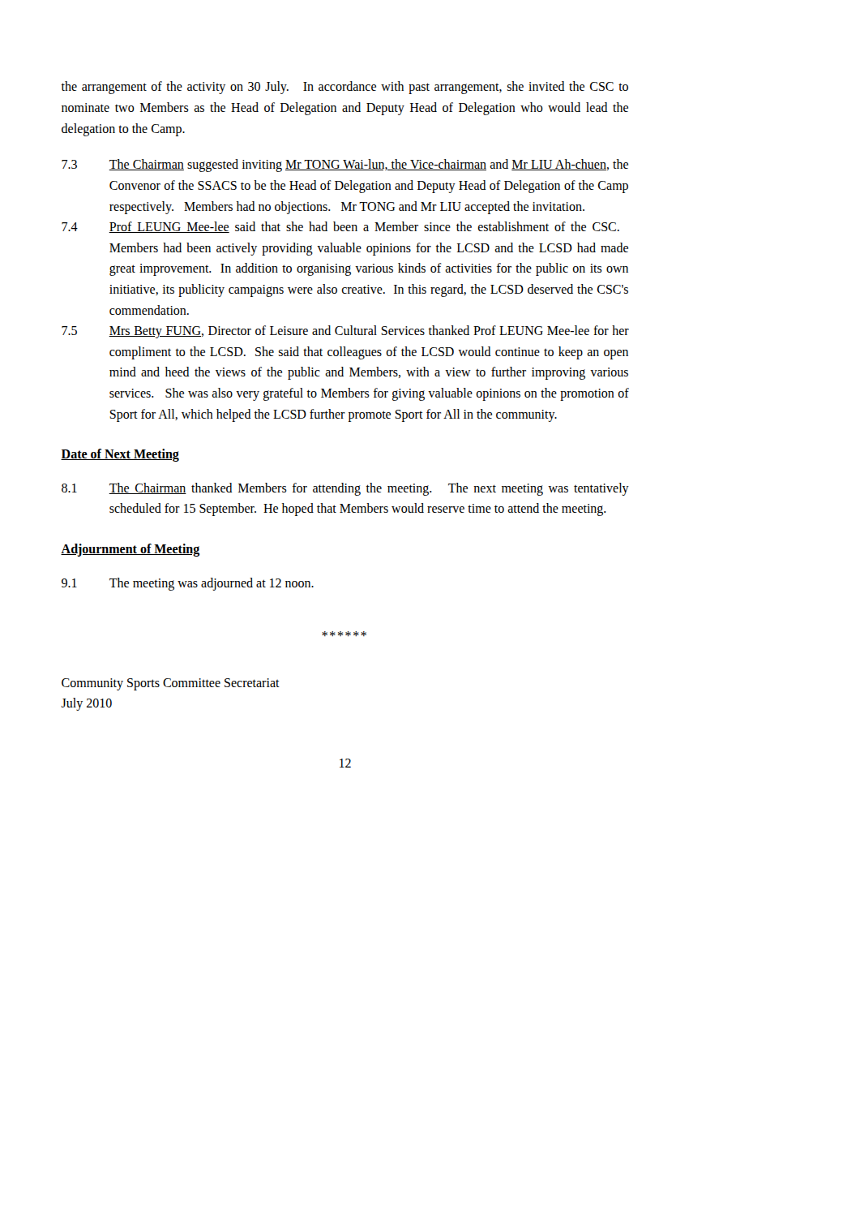the arrangement of the activity on 30 July. In accordance with past arrangement, she invited the CSC to nominate two Members as the Head of Delegation and Deputy Head of Delegation who would lead the delegation to the Camp.
7.3
The Chairman suggested inviting Mr TONG Wai-lun, the Vice-chairman and Mr LIU Ah-chuen, the Convenor of the SSACS to be the Head of Delegation and Deputy Head of Delegation of the Camp respectively. Members had no objections. Mr TONG and Mr LIU accepted the invitation.
7.4
Prof LEUNG Mee-lee said that she had been a Member since the establishment of the CSC. Members had been actively providing valuable opinions for the LCSD and the LCSD had made great improvement. In addition to organising various kinds of activities for the public on its own initiative, its publicity campaigns were also creative. In this regard, the LCSD deserved the CSC's commendation.
7.5
Mrs Betty FUNG, Director of Leisure and Cultural Services thanked Prof LEUNG Mee-lee for her compliment to the LCSD. She said that colleagues of the LCSD would continue to keep an open mind and heed the views of the public and Members, with a view to further improving various services. She was also very grateful to Members for giving valuable opinions on the promotion of Sport for All, which helped the LCSD further promote Sport for All in the community.
Date of Next Meeting
8.1
The Chairman thanked Members for attending the meeting. The next meeting was tentatively scheduled for 15 September. He hoped that Members would reserve time to attend the meeting.
Adjournment of Meeting
9.1
The meeting was adjourned at 12 noon.
******
Community Sports Committee Secretariat
July 2010
12